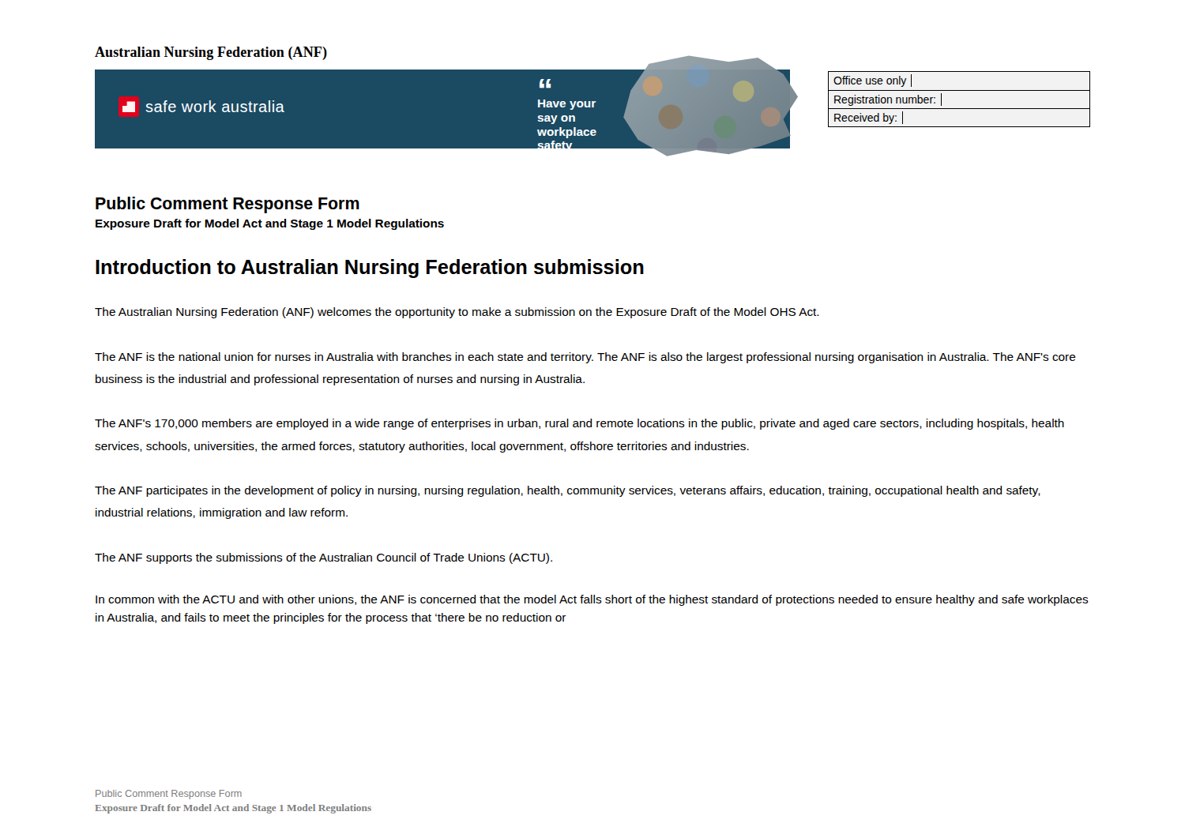Australian Nursing Federation (ANF)
safe work australia
“ Have your
say on
workplace
safety
laws. ”
Office use only
Registration number:
Received by:
Public Comment Response Form
Exposure Draft for Model Act and Stage 1 Model Regulations
Introduction to Australian Nursing Federation submission
The Australian Nursing Federation (ANF) welcomes the opportunity to make a submission on the Exposure Draft of the Model OHS Act.
The ANF is the national union for nurses in Australia with branches in each state and territory. The ANF is also the largest professional nursing organisation in Australia. The ANF's core business is the industrial and professional representation of nurses and nursing in Australia.
The ANF's 170,000 members are employed in a wide range of enterprises in urban, rural and remote locations in the public, private and aged care sectors, including hospitals, health services, schools, universities, the armed forces, statutory authorities, local government, offshore territories and industries.
The ANF participates in the development of policy in nursing, nursing regulation, health, community services, veterans affairs, education, training, occupational health and safety, industrial relations, immigration and law reform.
The ANF supports the submissions of the Australian Council of Trade Unions (ACTU).
In common with the ACTU and with other unions, the ANF is concerned that the model Act falls short of the highest standard of protections needed to ensure healthy and safe workplaces in Australia, and fails to meet the principles for the process that ‘there be no reduction or
Public Comment Response Form
Exposure Draft for Model Act and Stage 1 Model Regulations